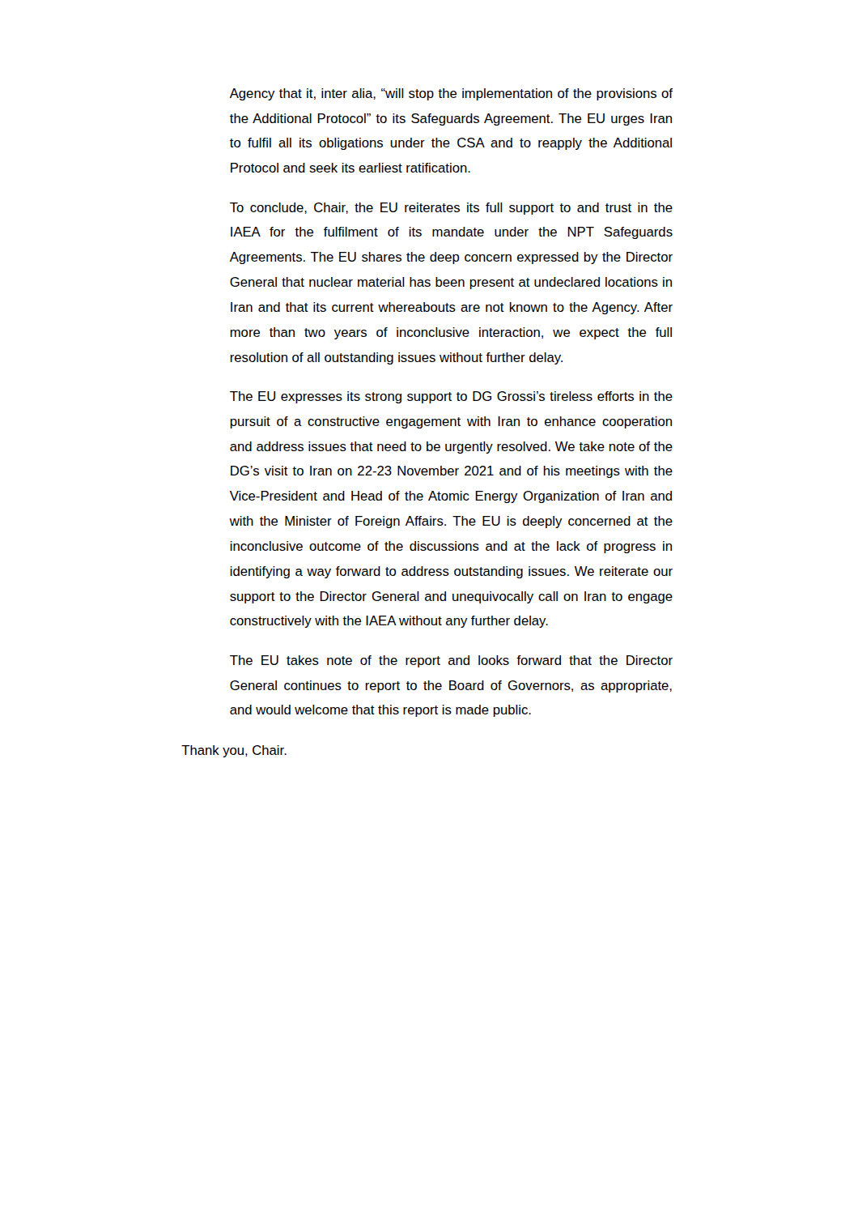Agency that it, inter alia, “will stop the implementation of the provisions of the Additional Protocol” to its Safeguards Agreement. The EU urges Iran to fulfil all its obligations under the CSA and to reapply the Additional Protocol and seek its earliest ratification.
To conclude, Chair, the EU reiterates its full support to and trust in the IAEA for the fulfilment of its mandate under the NPT Safeguards Agreements. The EU shares the deep concern expressed by the Director General that nuclear material has been present at undeclared locations in Iran and that its current whereabouts are not known to the Agency. After more than two years of inconclusive interaction, we expect the full resolution of all outstanding issues without further delay.
The EU expresses its strong support to DG Grossi’s tireless efforts in the pursuit of a constructive engagement with Iran to enhance cooperation and address issues that need to be urgently resolved. We take note of the DG’s visit to Iran on 22-23 November 2021 and of his meetings with the Vice-President and Head of the Atomic Energy Organization of Iran and with the Minister of Foreign Affairs. The EU is deeply concerned at the inconclusive outcome of the discussions and at the lack of progress in identifying a way forward to address outstanding issues. We reiterate our support to the Director General and unequivocally call on Iran to engage constructively with the IAEA without any further delay.
The EU takes note of the report and looks forward that the Director General continues to report to the Board of Governors, as appropriate, and would welcome that this report is made public.
Thank you, Chair.